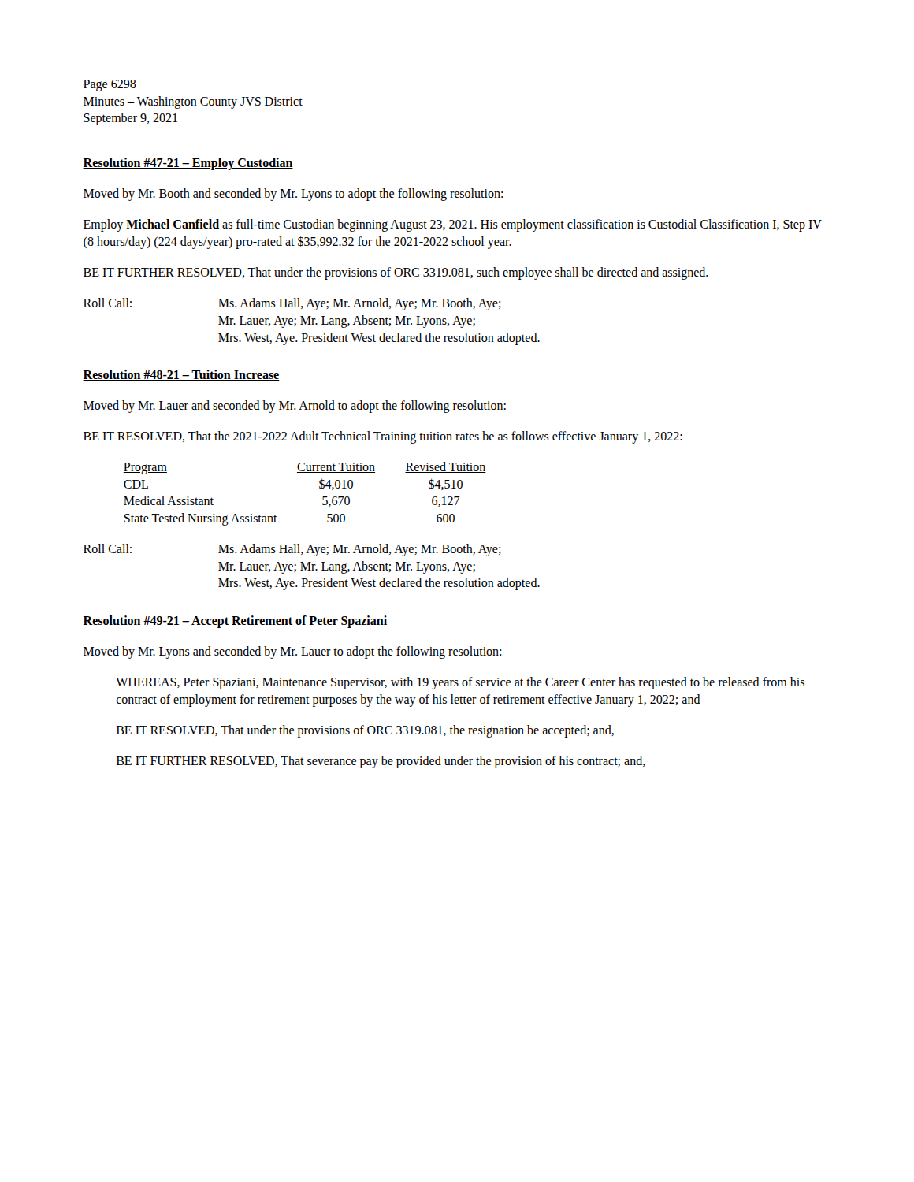Page 6298
Minutes – Washington County JVS District
September 9, 2021
Resolution #47-21 – Employ Custodian
Moved by Mr. Booth and seconded by Mr. Lyons to adopt the following resolution:
Employ Michael Canfield as full-time Custodian beginning August 23, 2021. His employment classification is Custodial Classification I, Step IV (8 hours/day) (224 days/year) pro-rated at $35,992.32 for the 2021-2022 school year.
BE IT FURTHER RESOLVED, That under the provisions of ORC 3319.081, such employee shall be directed and assigned.
Roll Call:
Ms. Adams Hall, Aye; Mr. Arnold, Aye; Mr. Booth, Aye;
Mr. Lauer, Aye; Mr. Lang, Absent; Mr. Lyons, Aye;
Mrs. West, Aye. President West declared the resolution adopted.
Resolution #48-21 – Tuition Increase
Moved by Mr. Lauer and seconded by Mr. Arnold to adopt the following resolution:
BE IT RESOLVED, That the 2021-2022 Adult Technical Training tuition rates be as follows effective January 1, 2022:
| Program | Current Tuition | Revised Tuition |
| --- | --- | --- |
| CDL | $4,010 | $4,510 |
| Medical Assistant | 5,670 | 6,127 |
| State Tested Nursing Assistant | 500 | 600 |
Roll Call:
Ms. Adams Hall, Aye; Mr. Arnold, Aye; Mr. Booth, Aye;
Mr. Lauer, Aye; Mr. Lang, Absent; Mr. Lyons, Aye;
Mrs. West, Aye. President West declared the resolution adopted.
Resolution #49-21 – Accept Retirement of Peter Spaziani
Moved by Mr. Lyons and seconded by Mr. Lauer to adopt the following resolution:
WHEREAS, Peter Spaziani, Maintenance Supervisor, with 19 years of service at the Career Center has requested to be released from his contract of employment for retirement purposes by the way of his letter of retirement effective January 1, 2022; and
BE IT RESOLVED, That under the provisions of ORC 3319.081, the resignation be accepted; and,
BE IT FURTHER RESOLVED, That severance pay be provided under the provision of his contract; and,